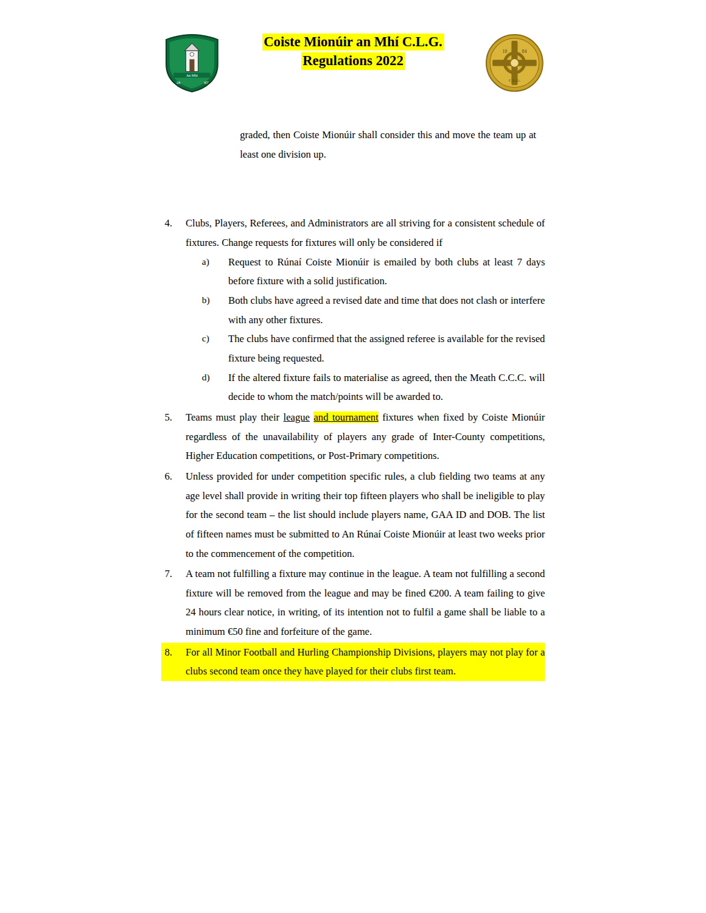An Mhí 18 87
Coiste Mionúir an Mhí C.L.G.
Regulations 2022
18 84 C.L.G.
graded, then Coiste Mionúir shall consider this and move the team up at least one division up.
Clubs, Players, Referees, and Administrators are all striving for a consistent schedule of fixtures. Change requests for fixtures will only be considered if
Request to Rúnaí Coiste Mionúir is emailed by both clubs at least 7 days before fixture with a solid justification.
Both clubs have agreed a revised date and time that does not clash or interfere with any other fixtures.
The clubs have confirmed that the assigned referee is available for the revised fixture being requested.
If the altered fixture fails to materialise as agreed, then the Meath C.C.C. will decide to whom the match/points will be awarded to.
Teams must play their league and tournament fixtures when fixed by Coiste Mionúir regardless of the unavailability of players any grade of Inter-County competitions, Higher Education competitions, or Post-Primary competitions.
Unless provided for under competition specific rules, a club fielding two teams at any age level shall provide in writing their top fifteen players who shall be ineligible to play for the second team – the list should include players name, GAA ID and DOB. The list of fifteen names must be submitted to An Rúnaí Coiste Mionúir at least two weeks prior to the commencement of the competition.
A team not fulfilling a fixture may continue in the league. A team not fulfilling a second fixture will be removed from the league and may be fined €200. A team failing to give 24 hours clear notice, in writing, of its intention not to fulfil a game shall be liable to a minimum €50 fine and forfeiture of the game.
For all Minor Football and Hurling Championship Divisions, players may not play for a clubs second team once they have played for their clubs first team.